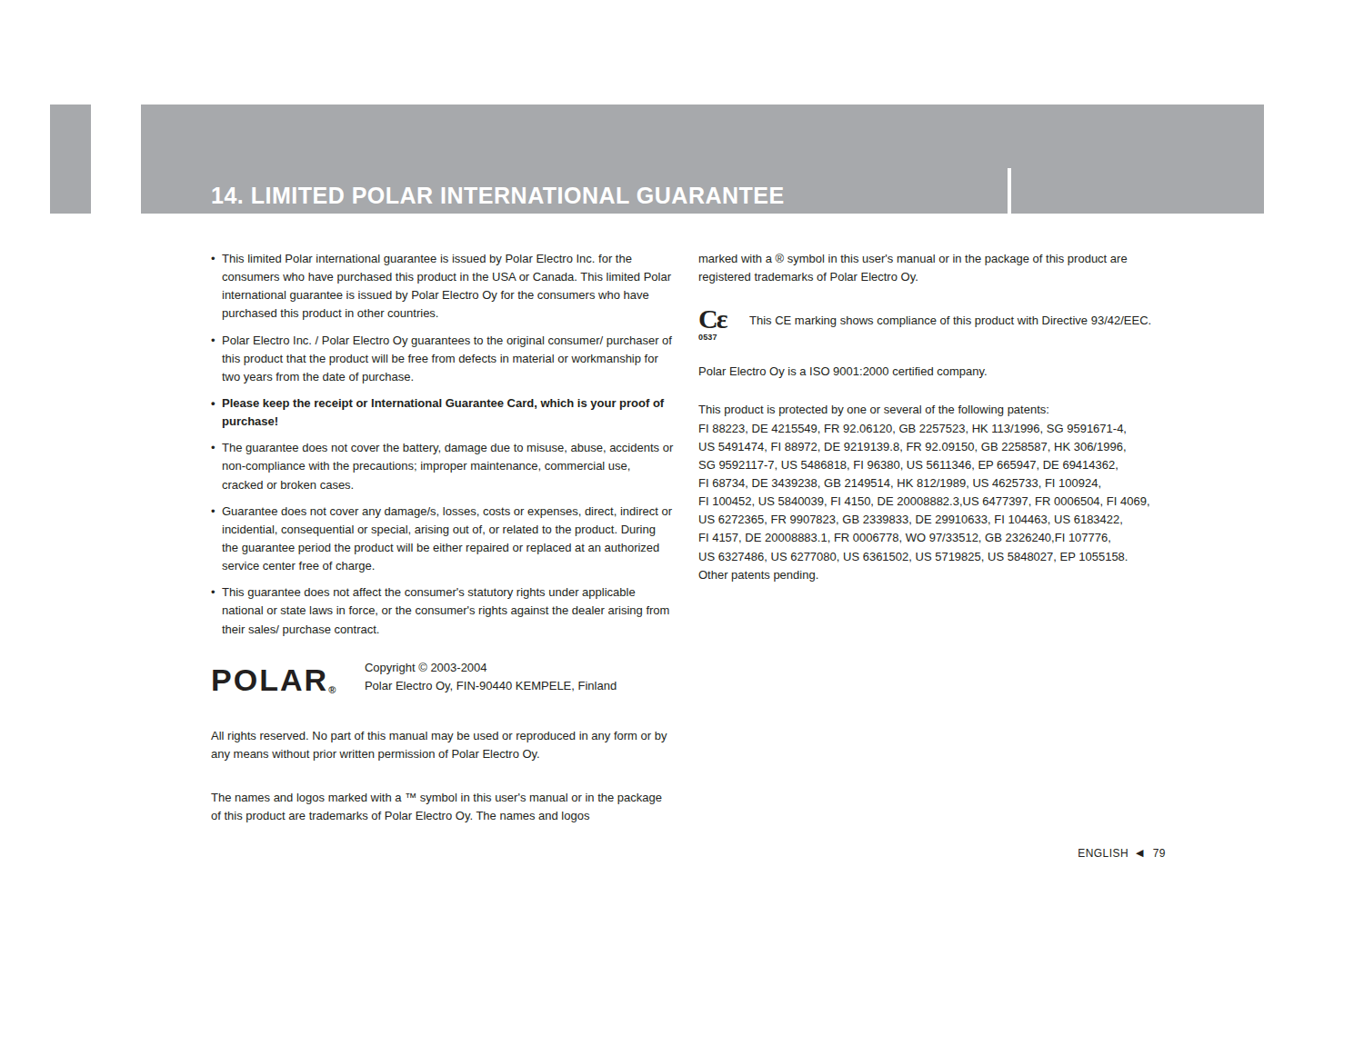14. LIMITED POLAR INTERNATIONAL GUARANTEE
This limited Polar international guarantee is issued by Polar Electro Inc. for the consumers who have purchased this product in the USA or Canada. This limited Polar international guarantee is issued by Polar Electro Oy for the consumers who have purchased this product in other countries.
Polar Electro Inc. / Polar Electro Oy guarantees to the original consumer/ purchaser of this product that the product will be free from defects in material or workmanship for two years from the date of purchase.
Please keep the receipt or International Guarantee Card, which is your proof of purchase!
The guarantee does not cover the battery, damage due to misuse, abuse, accidents or non-compliance with the precautions; improper maintenance, commercial use, cracked or broken cases.
Guarantee does not cover any damage/s, losses, costs or expenses, direct, indirect or incidential, consequential or special, arising out of, or related to the product. During the guarantee period the product will be either repaired or replaced at an authorized service center free of charge.
This guarantee does not affect the consumer's statutory rights under applicable national or state laws in force, or the consumer's rights against the dealer arising from their sales/ purchase contract.
POLAR® Copyright © 2003-2004
Polar Electro Oy, FIN-90440 KEMPELE, Finland
All rights reserved. No part of this manual may be used or reproduced in any form or by any means without prior written permission of Polar Electro Oy.
The names and logos marked with a ™ symbol in this user's manual or in the package of this product are trademarks of Polar Electro Oy. The names and logos
marked with a ® symbol in this user's manual or in the package of this product are registered trademarks of Polar Electro Oy.
Cε
0537
This CE marking shows compliance of this product with Directive 93/42/EEC.
Polar Electro Oy is a ISO 9001:2000 certified company.
This product is protected by one or several of the following patents:
FI 88223, DE 4215549, FR 92.06120, GB 2257523, HK 113/1996, SG 9591671-4,
US 5491474, FI 88972, DE 9219139.8, FR 92.09150, GB 2258587, HK 306/1996,
SG 9592117-7, US 5486818, FI 96380, US 5611346, EP 665947, DE 69414362,
FI 68734, DE 3439238, GB 2149514, HK 812/1989, US 4625733, FI 100924,
FI 100452, US 5840039, FI 4150, DE 20008882.3,US 6477397, FR 0006504, FI 4069,
US 6272365, FR 9907823, GB 2339833, DE 29910633, FI 104463, US 6183422,
FI 4157, DE 20008883.1, FR 0006778, WO 97/33512, GB 2326240,FI 107776,
US 6327486, US 6277080, US 6361502, US 5719825, US 5848027, EP 1055158.
Other patents pending.
ENGLISH◀79